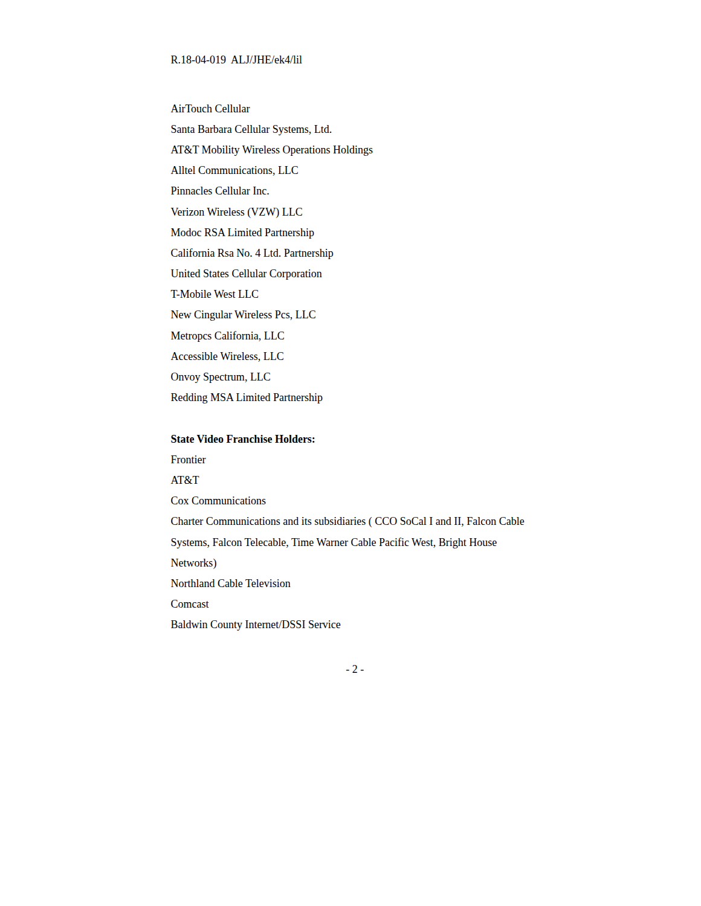R.18-04-019 ALJ/JHE/ek4/lil
AirTouch Cellular
Santa Barbara Cellular Systems, Ltd.
AT&T Mobility Wireless Operations Holdings
Alltel Communications, LLC
Pinnacles Cellular Inc.
Verizon Wireless (VZW) LLC
Modoc RSA Limited Partnership
California Rsa No. 4 Ltd. Partnership
United States Cellular Corporation
T-Mobile West LLC
New Cingular Wireless Pcs, LLC
Metropcs California, LLC
Accessible Wireless, LLC
Onvoy Spectrum, LLC
Redding MSA Limited Partnership
State Video Franchise Holders:
Frontier
AT&T
Cox Communications
Charter Communications and its subsidiaries ( CCO SoCal I and II, Falcon Cable Systems, Falcon Telecable, Time Warner Cable Pacific West, Bright House Networks)
Northland Cable Television
Comcast
Baldwin County Internet/DSSI Service
- 2 -